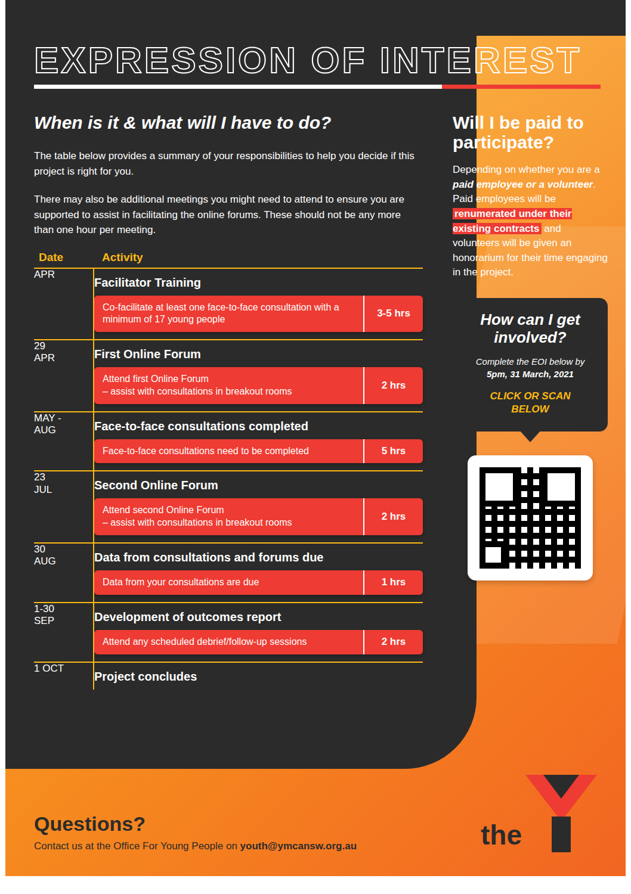Expression of Interest
When is it & what will I have to do?
The table below provides a summary of your responsibilities to help you decide if this project is right for you.
There may also be additional meetings you might need to attend to ensure you are supported to assist in facilitating the online forums. These should not be any more than one hour per meeting.
| Date | Activity |
| --- | --- |
| APR | Facilitator Training Co-facilitate at least one face-to-face consultation with a minimum of 17 young people 3-5 hrs |
| 29 APR | First Online Forum Attend first Online Forum – assist with consultations in breakout rooms 2 hrs |
| MAY - AUG | Face-to-face consultations completed Face-to-face consultations need to be completed 5 hrs |
| 23 JUL | Second Online Forum Attend second Online Forum – assist with consultations in breakout rooms 2 hrs |
| 30 AUG | Data from consultations and forums due Data from your consultations are due 1 hrs |
| 1-30 SEP | Development of outcomes report Attend any scheduled debrief/follow-up sessions 2 hrs |
| 1 OCT | Project concludes |
Will I be paid to participate?
Depending on whether you are a paid employee or a volunteer. Paid employees will be renumerated under their existing contracts and volunteers will be given an honorarium for their time engaging in the project.
How can I get involved?
Complete the EOI below by
5pm, 31 March, 2021
CLICK OR SCAN
BELOW
Questions?
Contact us at the Office For Young People on youth@ymcansw.org.au
the